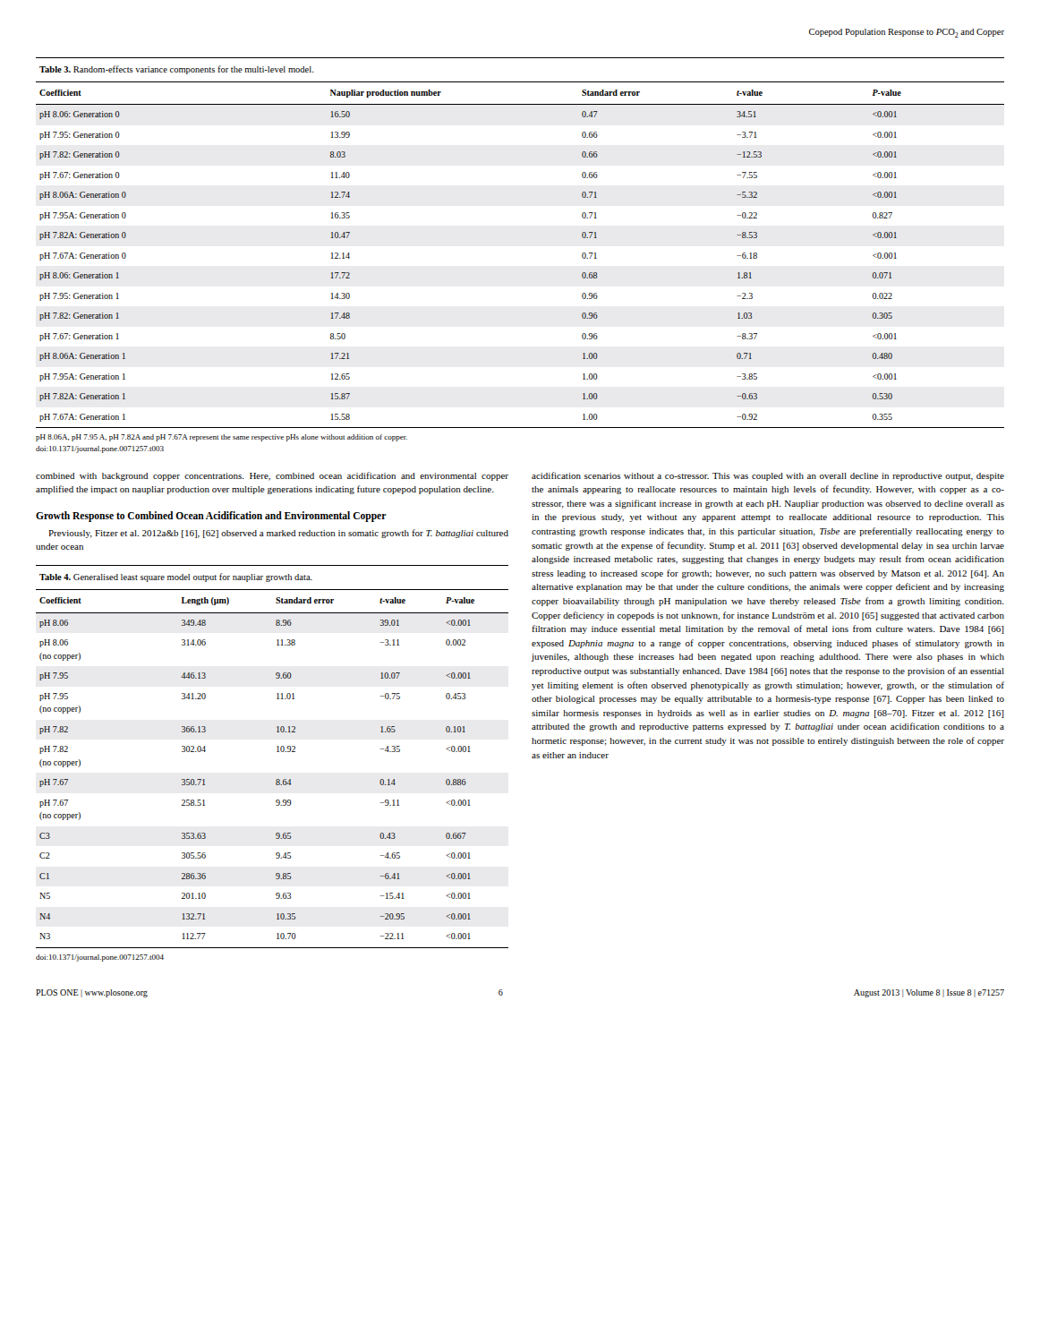Copepod Population Response to PCO2 and Copper
Table 3. Random-effects variance components for the multi-level model.
| Coefficient | Naupliar production number | Standard error | t -value | P -value |
| --- | --- | --- | --- | --- |
| pH 8.06: Generation 0 | 16.50 | 0.47 | 34.51 | <0.001 |
| pH 7.95: Generation 0 | 13.99 | 0.66 | −3.71 | <0.001 |
| pH 7.82: Generation 0 | 8.03 | 0.66 | −12.53 | <0.001 |
| pH 7.67: Generation 0 | 11.40 | 0.66 | −7.55 | <0.001 |
| pH 8.06A: Generation 0 | 12.74 | 0.71 | −5.32 | <0.001 |
| pH 7.95A: Generation 0 | 16.35 | 0.71 | −0.22 | 0.827 |
| pH 7.82A: Generation 0 | 10.47 | 0.71 | −8.53 | <0.001 |
| pH 7.67A: Generation 0 | 12.14 | 0.71 | −6.18 | <0.001 |
| pH 8.06: Generation 1 | 17.72 | 0.68 | 1.81 | 0.071 |
| pH 7.95: Generation 1 | 14.30 | 0.96 | −2.3 | 0.022 |
| pH 7.82: Generation 1 | 17.48 | 0.96 | 1.03 | 0.305 |
| pH 7.67: Generation 1 | 8.50 | 0.96 | −8.37 | <0.001 |
| pH 8.06A: Generation 1 | 17.21 | 1.00 | 0.71 | 0.480 |
| pH 7.95A: Generation 1 | 12.65 | 1.00 | −3.85 | <0.001 |
| pH 7.82A: Generation 1 | 15.87 | 1.00 | −0.63 | 0.530 |
| pH 7.67A: Generation 1 | 15.58 | 1.00 | −0.92 | 0.355 |
pH 8.06A, pH 7.95 A, pH 7.82A and pH 7.67A represent the same respective pHs alone without addition of copper.
doi:10.1371/journal.pone.0071257.t003
combined with background copper concentrations. Here, combined ocean acidification and environmental copper amplified the impact on naupliar production over multiple generations indicating future copepod population decline.
Growth Response to Combined Ocean Acidification and Environmental Copper
Previously, Fitzer et al. 2012a&b [16], [62] observed a marked reduction in somatic growth for T. battagliai cultured under ocean
Table 4. Generalised least square model output for naupliar growth data.
| Coefficient | Length (µm) | Standard error | t -value | P -value |
| --- | --- | --- | --- | --- |
| pH 8.06 | 349.48 | 8.96 | 39.01 | <0.001 |
| pH 8.06 (no copper) | 314.06 | 11.38 | −3.11 | 0.002 |
| pH 7.95 | 446.13 | 9.60 | 10.07 | <0.001 |
| pH 7.95 (no copper) | 341.20 | 11.01 | −0.75 | 0.453 |
| pH 7.82 | 366.13 | 10.12 | 1.65 | 0.101 |
| pH 7.82 (no copper) | 302.04 | 10.92 | −4.35 | <0.001 |
| pH 7.67 | 350.71 | 8.64 | 0.14 | 0.886 |
| pH 7.67 (no copper) | 258.51 | 9.99 | −9.11 | <0.001 |
| C3 | 353.63 | 9.65 | 0.43 | 0.667 |
| C2 | 305.56 | 9.45 | −4.65 | <0.001 |
| C1 | 286.36 | 9.85 | −6.41 | <0.001 |
| N5 | 201.10 | 9.63 | −15.41 | <0.001 |
| N4 | 132.71 | 10.35 | −20.95 | <0.001 |
| N3 | 112.77 | 10.70 | −22.11 | <0.001 |
doi:10.1371/journal.pone.0071257.t004
acidification scenarios without a co-stressor. This was coupled with an overall decline in reproductive output, despite the animals appearing to reallocate resources to maintain high levels of fecundity. However, with copper as a co-stressor, there was a significant increase in growth at each pH. Naupliar production was observed to decline overall as in the previous study, yet without any apparent attempt to reallocate additional resource to reproduction. This contrasting growth response indicates that, in this particular situation, Tisbe are preferentially reallocating energy to somatic growth at the expense of fecundity. Stump et al. 2011 [63] observed developmental delay in sea urchin larvae alongside increased metabolic rates, suggesting that changes in energy budgets may result from ocean acidification stress leading to increased scope for growth; however, no such pattern was observed by Matson et al. 2012 [64]. An alternative explanation may be that under the culture conditions, the animals were copper deficient and by increasing copper bioavailability through pH manipulation we have thereby released Tisbe from a growth limiting condition. Copper deficiency in copepods is not unknown, for instance Lundström et al. 2010 [65] suggested that activated carbon filtration may induce essential metal limitation by the removal of metal ions from culture waters. Dave 1984 [66] exposed Daphnia magna to a range of copper concentrations, observing induced phases of stimulatory growth in juveniles, although these increases had been negated upon reaching adulthood. There were also phases in which reproductive output was substantially enhanced. Dave 1984 [66] notes that the response to the provision of an essential yet limiting element is often observed phenotypically as growth stimulation; however, growth, or the stimulation of other biological processes may be equally attributable to a hormesis-type response [67]. Copper has been linked to similar hormesis responses in hydroids as well as in earlier studies on D. magna [68–70]. Fitzer et al. 2012 [16] attributed the growth and reproductive patterns expressed by T. battagliai under ocean acidification conditions to a hormetic response; however, in the current study it was not possible to entirely distinguish between the role of copper as either an inducer
PLOS ONE | www.plosone.org
6
August 2013 | Volume 8 | Issue 8 | e71257